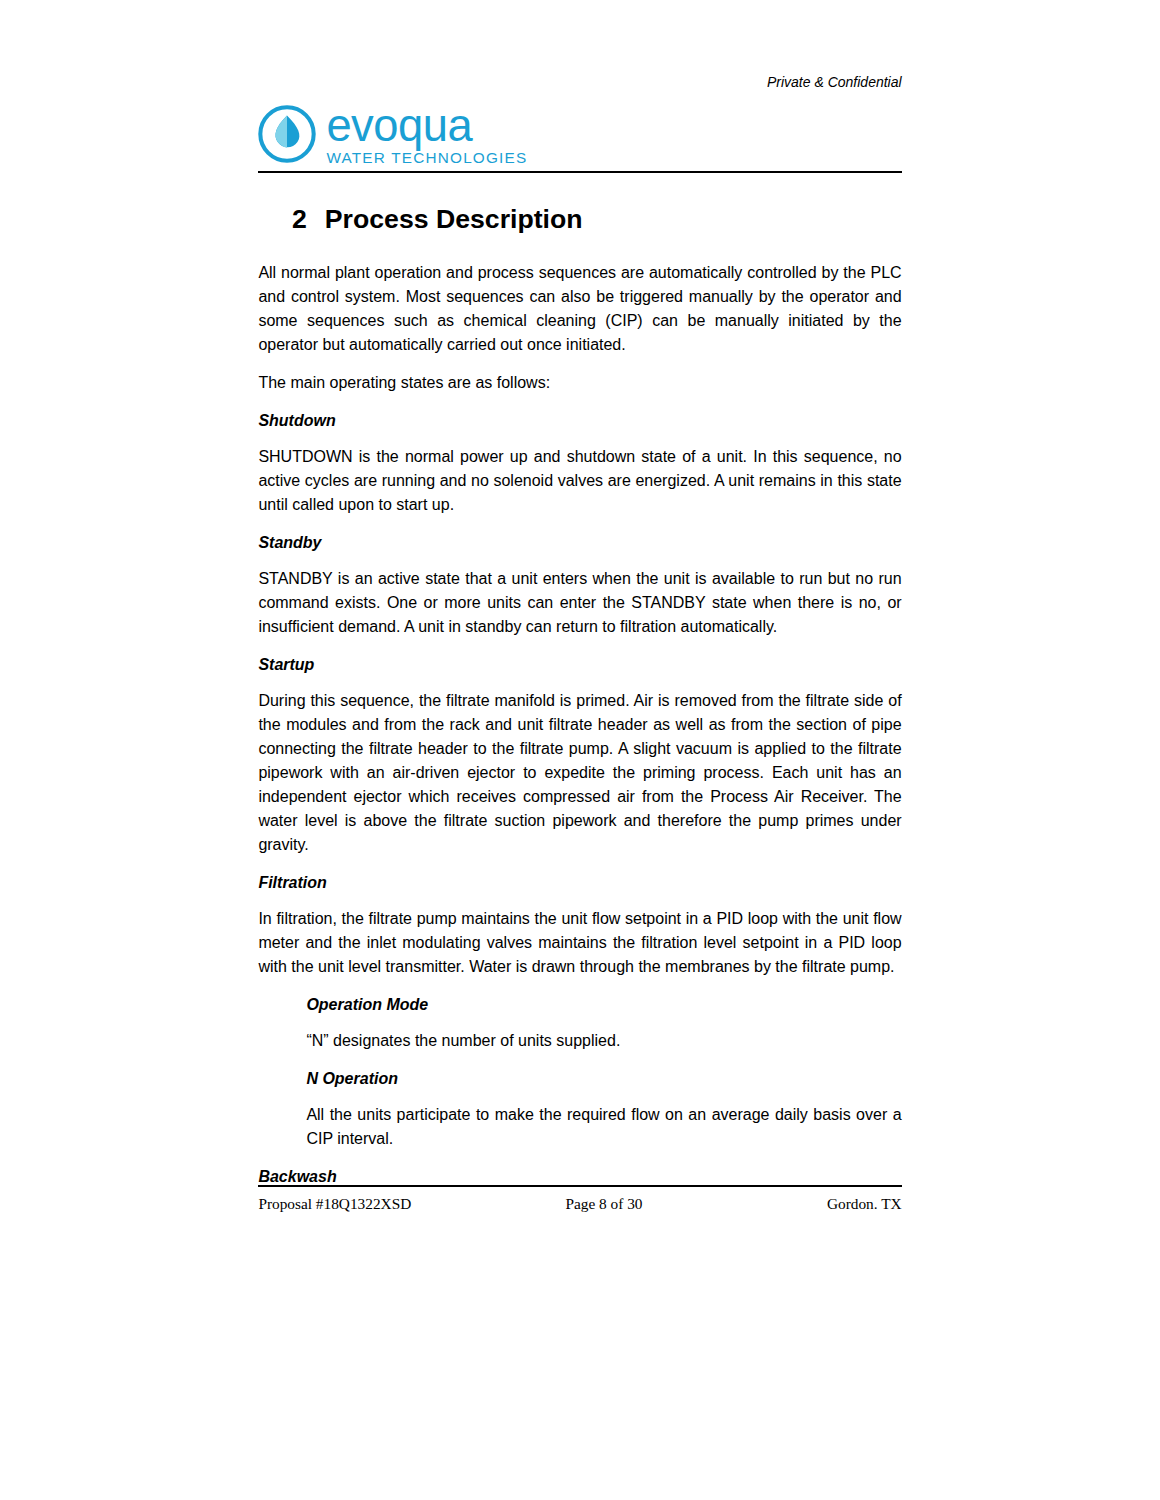Private & Confidential
evoqua
WATER TECHNOLOGIES
2 Process Description
All normal plant operation and process sequences are automatically controlled by the PLC and control system. Most sequences can also be triggered manually by the operator and some sequences such as chemical cleaning (CIP) can be manually initiated by the operator but automatically carried out once initiated.
The main operating states are as follows:
Shutdown
SHUTDOWN is the normal power up and shutdown state of a unit. In this sequence, no active cycles are running and no solenoid valves are energized. A unit remains in this state until called upon to start up.
Standby
STANDBY is an active state that a unit enters when the unit is available to run but no run command exists. One or more units can enter the STANDBY state when there is no, or insufficient demand. A unit in standby can return to filtration automatically.
Startup
During this sequence, the filtrate manifold is primed. Air is removed from the filtrate side of the modules and from the rack and unit filtrate header as well as from the section of pipe connecting the filtrate header to the filtrate pump. A slight vacuum is applied to the filtrate pipework with an air-driven ejector to expedite the priming process. Each unit has an independent ejector which receives compressed air from the Process Air Receiver. The water level is above the filtrate suction pipework and therefore the pump primes under gravity.
Filtration
In filtration, the filtrate pump maintains the unit flow setpoint in a PID loop with the unit flow meter and the inlet modulating valves maintains the filtration level setpoint in a PID loop with the unit level transmitter. Water is drawn through the membranes by the filtrate pump.
Operation Mode
“N” designates the number of units supplied.
N Operation
All the units participate to make the required flow on an average daily basis over a CIP interval.
Backwash
Proposal #18Q1322XSD
Page 8 of 30
Gordon. TX